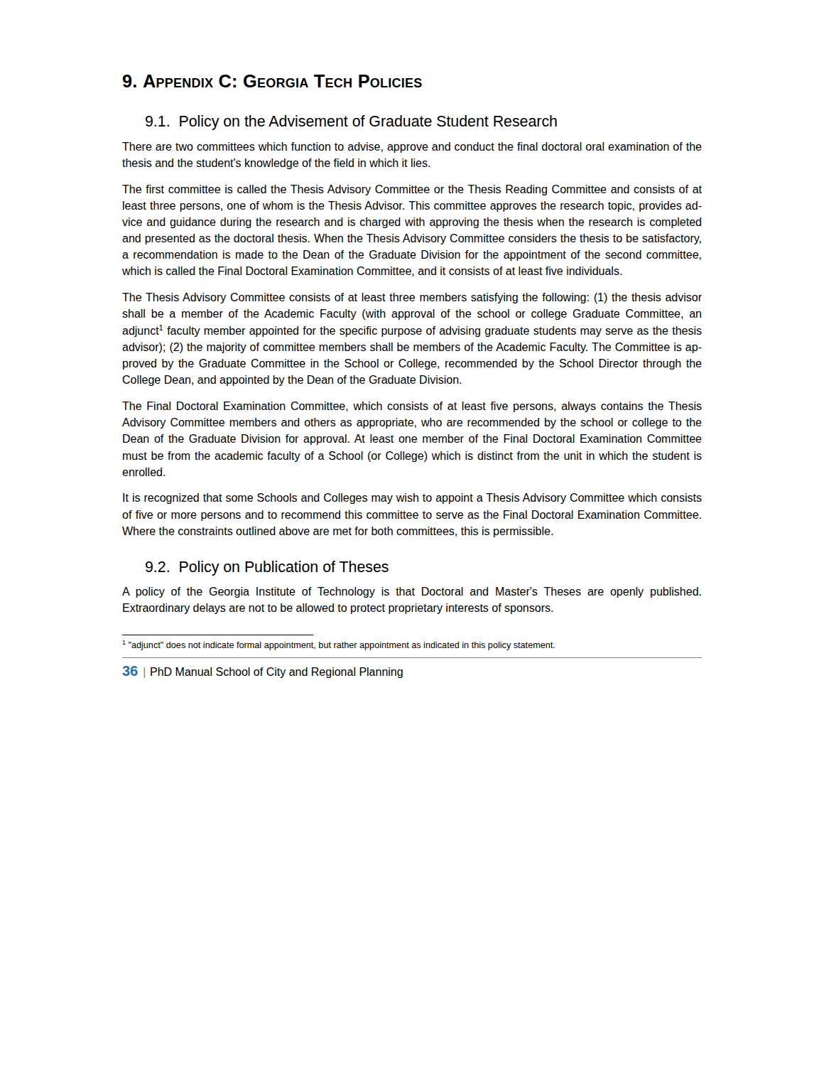9. Appendix C: Georgia Tech Policies
9.1. Policy on the Advisement of Graduate Student Research
There are two committees which function to advise, approve and conduct the final doctoral oral examination of the thesis and the student's knowledge of the field in which it lies.
The first committee is called the Thesis Advisory Committee or the Thesis Reading Committee and consists of at least three persons, one of whom is the Thesis Advisor. This committee approves the research topic, provides advice and guidance during the research and is charged with approving the thesis when the research is completed and presented as the doctoral thesis. When the Thesis Advisory Committee considers the thesis to be satisfactory, a recommendation is made to the Dean of the Graduate Division for the appointment of the second committee, which is called the Final Doctoral Examination Committee, and it consists of at least five individuals.
The Thesis Advisory Committee consists of at least three members satisfying the following: (1) the thesis advisor shall be a member of the Academic Faculty (with approval of the school or college Graduate Committee, an adjunct1 faculty member appointed for the specific purpose of advising graduate students may serve as the thesis advisor); (2) the majority of committee members shall be members of the Academic Faculty. The Committee is approved by the Graduate Committee in the School or College, recommended by the School Director through the College Dean, and appointed by the Dean of the Graduate Division.
The Final Doctoral Examination Committee, which consists of at least five persons, always contains the Thesis Advisory Committee members and others as appropriate, who are recommended by the school or college to the Dean of the Graduate Division for approval. At least one member of the Final Doctoral Examination Committee must be from the academic faculty of a School (or College) which is distinct from the unit in which the student is enrolled.
It is recognized that some Schools and Colleges may wish to appoint a Thesis Advisory Committee which consists of five or more persons and to recommend this committee to serve as the Final Doctoral Examination Committee. Where the constraints outlined above are met for both committees, this is permissible.
9.2. Policy on Publication of Theses
A policy of the Georgia Institute of Technology is that Doctoral and Master's Theses are openly published. Extraordinary delays are not to be allowed to protect proprietary interests of sponsors.
1 "adjunct" does not indicate formal appointment, but rather appointment as indicated in this policy statement.
36|PhD Manual School of City and Regional Planning